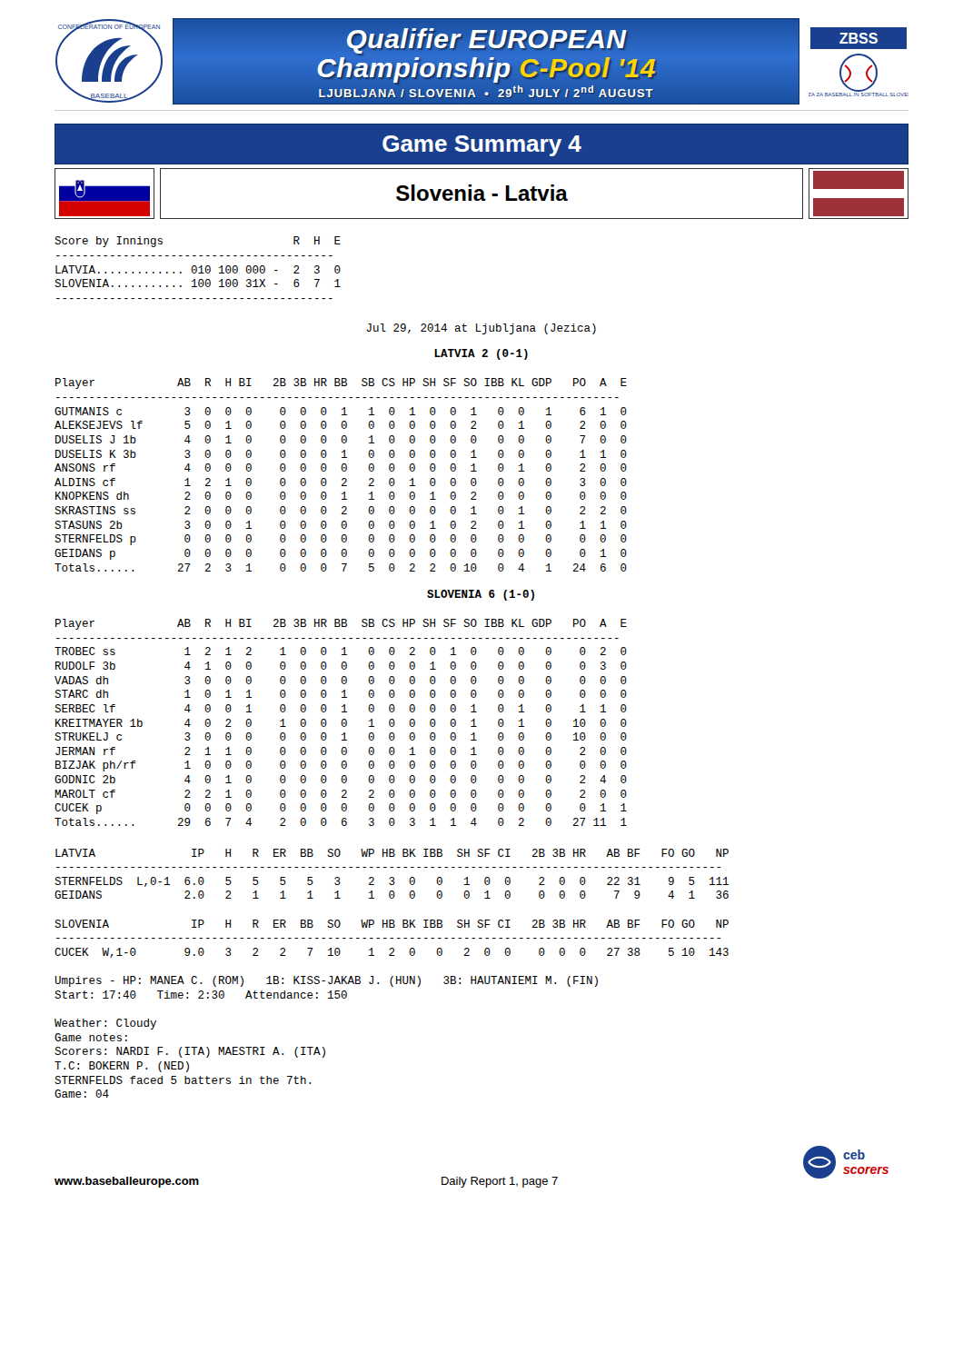CONFEDERATION OF EUROPEAN BASEBALL
Qualifier EUROPEAN
Championship C-Pool '14
LJUBLJANA / SLOVENIA • 29th JULY / 2nd AUGUST
ZBSS ZVEZA ZA BASEBALL IN SOFTBALL SLOVENIJE
Game Summary 4
Slovenia - Latvia
Score by Innings                   R  H  E
-----------------------------------------
LATVIA............. 010 100 000 -  2  3  0
SLOVENIA........... 100 100 31X -  6  7  1
-----------------------------------------
Jul 29, 2014 at Ljubljana (Jezica)
LATVIA 2 (0-1)
Player            AB  R  H BI   2B 3B HR BB  SB CS HP SH SF SO IBB KL GDP   PO  A  E
-----------------------------------------------------------------------------------
GUTMANIS c         3  0  0  0    0  0  0  1   1  0  1  0  0  1   0  0   1    6  1  0
ALEKSEJEVS lf      5  0  1  0    0  0  0  0   0  0  0  0  0  2   0  1   0    2  0  0
DUSELIS J 1b       4  0  1  0    0  0  0  0   1  0  0  0  0  0   0  0   0    7  0  0
DUSELIS K 3b       3  0  0  0    0  0  0  1   0  0  0  0  0  1   0  0   0    1  1  0
ANSONS rf          4  0  0  0    0  0  0  0   0  0  0  0  0  1   0  1   0    2  0  0
ALDINS cf          1  2  1  0    0  0  0  2   2  0  1  0  0  0   0  0   0    3  0  0
KNOPKENS dh        2  0  0  0    0  0  0  1   1  0  0  1  0  2   0  0   0    0  0  0
SKRASTINS ss       2  0  0  0    0  0  0  2   0  0  0  0  0  1   0  1   0    2  2  0
STASUNS 2b         3  0  0  1    0  0  0  0   0  0  0  1  0  2   0  1   0    1  1  0
STERNFELDS p       0  0  0  0    0  0  0  0   0  0  0  0  0  0   0  0   0    0  0  0
GEIDANS p          0  0  0  0    0  0  0  0   0  0  0  0  0  0   0  0   0    0  1  0
Totals......      27  2  3  1    0  0  0  7   5  0  2  2  0 10   0  4   1   24  6  0
SLOVENIA 6 (1-0)
Player            AB  R  H BI   2B 3B HR BB  SB CS HP SH SF SO IBB KL GDP   PO  A  E
-----------------------------------------------------------------------------------
TROBEC ss          1  2  1  2    1  0  0  1   0  0  2  0  1  0   0  0   0    0  2  0
RUDOLF 3b          4  1  0  0    0  0  0  0   0  0  0  1  0  0   0  0   0    0  3  0
VADAS dh           3  0  0  0    0  0  0  0   0  0  0  0  0  0   0  0   0    0  0  0
STARC dh           1  0  1  1    0  0  0  1   0  0  0  0  0  0   0  0   0    0  0  0
SERBEC lf          4  0  0  1    0  0  0  1   0  0  0  0  0  1   0  1   0    1  1  0
KREITMAYER 1b      4  0  2  0    1  0  0  0   1  0  0  0  0  1   0  1   0   10  0  0
STRUKELJ c         3  0  0  0    0  0  0  1   0  0  0  0  0  1   0  0   0   10  0  0
JERMAN rf          2  1  1  0    0  0  0  0   0  0  1  0  0  1   0  0   0    2  0  0
BIZJAK ph/rf       1  0  0  0    0  0  0  0   0  0  0  0  0  0   0  0   0    0  0  0
GODNIC 2b          4  0  1  0    0  0  0  0   0  0  0  0  0  0   0  0   0    2  4  0
MAROLT cf          2  2  1  0    0  0  0  2   2  0  0  0  0  0   0  0   0    2  0  0
CUCEK p            0  0  0  0    0  0  0  0   0  0  0  0  0  0   0  0   0    0  1  1
Totals......      29  6  7  4    2  0  0  6   3  0  3  1  1  4   0  2   0   27 11  1
LATVIA              IP   H   R  ER  BB  SO   WP HB BK IBB  SH SF CI   2B 3B HR   AB BF   FO GO   NP
--------------------------------------------------------------------------------------------------
STERNFELDS  L,0-1  6.0   5   5   5   5   3    2  3  0   0   1  0  0    2  0  0   22 31    9  5  111
GEIDANS            2.0   2   1   1   1   1    1  0  0   0   0  1  0    0  0  0    7  9    4  1   36

SLOVENIA            IP   H   R  ER  BB  SO   WP HB BK IBB  SH SF CI   2B 3B HR   AB BF   FO GO   NP
--------------------------------------------------------------------------------------------------
CUCEK  W,1-0       9.0   3   2   2   7  10    1  2  0   0   2  0  0    0  0  0   27 38    5 10  143

Umpires - HP: MANEA C. (ROM)   1B: KISS-JAKAB J. (HUN)   3B: HAUTANIEMI M. (FIN)
Start: 17:40   Time: 2:30   Attendance: 150

Weather: Cloudy
Game notes:
Scorers: NARDI F. (ITA) MAESTRI A. (ITA)
T.C: BOKERN P. (NED)
STERNFELDS faced 5 batters in the 7th.
Game: 04
www.baseballeurope.com
Daily Report 1, page 7
ceb scorers